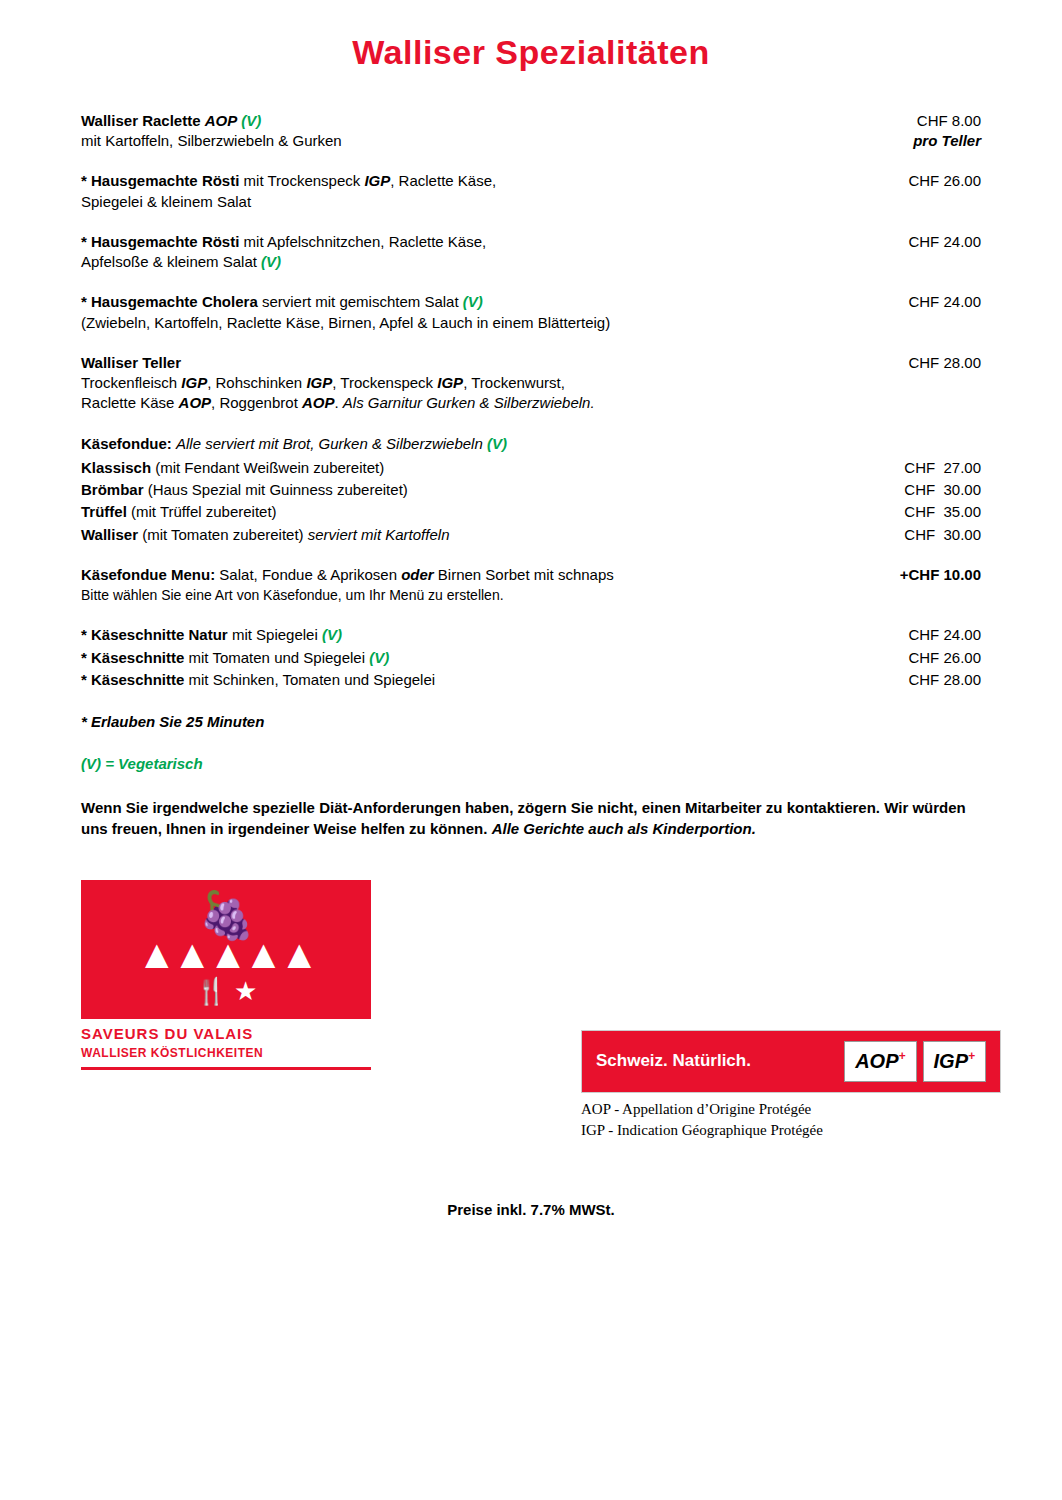Walliser Spezialitäten
Walliser Raclette AOP (V)
mit Kartoffeln, Silberzwiebeln & Gurken
CHF 8.00
pro Teller
* Hausgemachte Rösti mit Trockenspeck IGP, Raclette Käse,
Spiegelei & kleinem Salat
CHF 26.00
* Hausgemachte Rösti mit Apfelschnitzchen, Raclette Käse,
Apfelsoße & kleinem Salat (V)
CHF 24.00
* Hausgemachte Cholera serviert mit gemischtem Salat (V)
(Zwiebeln, Kartoffeln, Raclette Käse, Birnen, Apfel & Lauch in einem Blätterteig)
CHF 24.00
Walliser Teller
Trockenfleisch IGP, Rohschinken IGP, Trockenspeck IGP, Trockenwurst,
Raclette Käse AOP, Roggenbrot AOP. Als Garnitur Gurken & Silberzwiebeln.
CHF 28.00
Käsefondue: Alle serviert mit Brot, Gurken & Silberzwiebeln (V)
Klassisch (mit Fendant Weißwein zubereitet)
CHF 27.00
Brömbar (Haus Spezial mit Guinness zubereitet)
CHF 30.00
Trüffel (mit Trüffel zubereitet)
CHF 35.00
Walliser (mit Tomaten zubereitet) serviert mit Kartoffeln
CHF 30.00
Käsefondue Menu: Salat, Fondue & Aprikosen oder Birnen Sorbet mit schnaps
Bitte wählen Sie eine Art von Käsefondue, um Ihr Menü zu erstellen.
+CHF 10.00
* Käseschnitte Natur mit Spiegelei (V)
CHF 24.00
* Käseschnitte mit Tomaten und Spiegelei (V)
CHF 26.00
* Käseschnitte mit Schinken, Tomaten und Spiegelei
CHF 28.00
* Erlauben Sie 25 Minuten
(V) = Vegetarisch
Wenn Sie irgendwelche spezielle Diät-Anforderungen haben, zögern Sie nicht, einen Mitarbeiter zu kontaktieren. Wir würden uns freuen, Ihnen in irgendeiner Weise helfen zu können. Alle Gerichte auch als Kinderportion.
🍇
▲▲▲▲▲
🍴 ★
SAVEURS DU VALAIS
WALLISER KÖSTLICHKEITEN
Schweiz. Natürlich. AOP+ IGP+
AOP - Appellation d’Origine Protégée
IGP - Indication Géographique Protégée
Preise inkl. 7.7% MWSt.